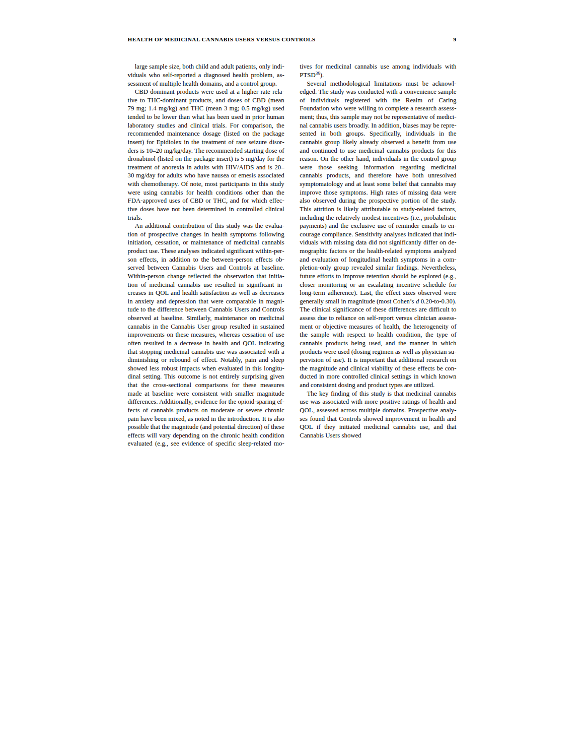Health of medicinal cannabis users versus controls 9
large sample size, both child and adult patients, only individuals who self-reported a diagnosed health problem, assessment of multiple health domains, and a control group.
CBD-dominant products were used at a higher rate relative to THC-dominant products, and doses of CBD (mean 79 mg; 1.4 mg/kg) and THC (mean 3 mg; 0.5 mg/kg) used tended to be lower than what has been used in prior human laboratory studies and clinical trials. For comparison, the recommended maintenance dosage (listed on the package insert) for Epidiolex in the treatment of rare seizure disorders is 10–20 mg/kg/day. The recommended starting dose of dronabinol (listed on the package insert) is 5 mg/day for the treatment of anorexia in adults with HIV/AIDS and is 20–30 mg/day for adults who have nausea or emesis associated with chemotherapy. Of note, most participants in this study were using cannabis for health conditions other than the FDA-approved uses of CBD or THC, and for which effective doses have not been determined in controlled clinical trials.
An additional contribution of this study was the evaluation of prospective changes in health symptoms following initiation, cessation, or maintenance of medicinal cannabis product use. These analyses indicated significant within-person effects, in addition to the between-person effects observed between Cannabis Users and Controls at baseline. Within-person change reflected the observation that initiation of medicinal cannabis use resulted in significant increases in QOL and health satisfaction as well as decreases in anxiety and depression that were comparable in magnitude to the difference between Cannabis Users and Controls observed at baseline. Similarly, maintenance on medicinal cannabis in the Cannabis User group resulted in sustained improvements on these measures, whereas cessation of use often resulted in a decrease in health and QOL indicating that stopping medicinal cannabis use was associated with a diminishing or rebound of effect. Notably, pain and sleep showed less robust impacts when evaluated in this longitudinal setting. This outcome is not entirely surprising given that the cross-sectional comparisons for these measures made at baseline were consistent with smaller magnitude differences. Additionally, evidence for the opioid-sparing effects of cannabis products on moderate or severe chronic pain have been mixed, as noted in the introduction. It is also possible that the magnitude (and potential direction) of these effects will vary depending on the chronic health condition evaluated (e.g., see evidence of specific sleep-related motives for medicinal cannabis use among individuals with PTSD36).
Several methodological limitations must be acknowledged. The study was conducted with a convenience sample of individuals registered with the Realm of Caring Foundation who were willing to complete a research assessment; thus, this sample may not be representative of medicinal cannabis users broadly. In addition, biases may be represented in both groups. Specifically, individuals in the cannabis group likely already observed a benefit from use and continued to use medicinal cannabis products for this reason. On the other hand, individuals in the control group were those seeking information regarding medicinal cannabis products, and therefore have both unresolved symptomatology and at least some belief that cannabis may improve those symptoms. High rates of missing data were also observed during the prospective portion of the study. This attrition is likely attributable to study-related factors, including the relatively modest incentives (i.e., probabilistic payments) and the exclusive use of reminder emails to encourage compliance. Sensitivity analyses indicated that individuals with missing data did not significantly differ on demographic factors or the health-related symptoms analyzed and evaluation of longitudinal health symptoms in a completion-only group revealed similar findings. Nevertheless, future efforts to improve retention should be explored (e.g., closer monitoring or an escalating incentive schedule for long-term adherence). Last, the effect sizes observed were generally small in magnitude (most Cohen’s d 0.20-to-0.30). The clinical significance of these differences are difficult to assess due to reliance on self-report versus clinician assessment or objective measures of health, the heterogeneity of the sample with respect to health condition, the type of cannabis products being used, and the manner in which products were used (dosing regimen as well as physician supervision of use). It is important that additional research on the magnitude and clinical viability of these effects be conducted in more controlled clinical settings in which known and consistent dosing and product types are utilized.
The key finding of this study is that medicinal cannabis use was associated with more positive ratings of health and QOL, assessed across multiple domains. Prospective analyses found that Controls showed improvement in health and QOL if they initiated medicinal cannabis use, and that Cannabis Users showed